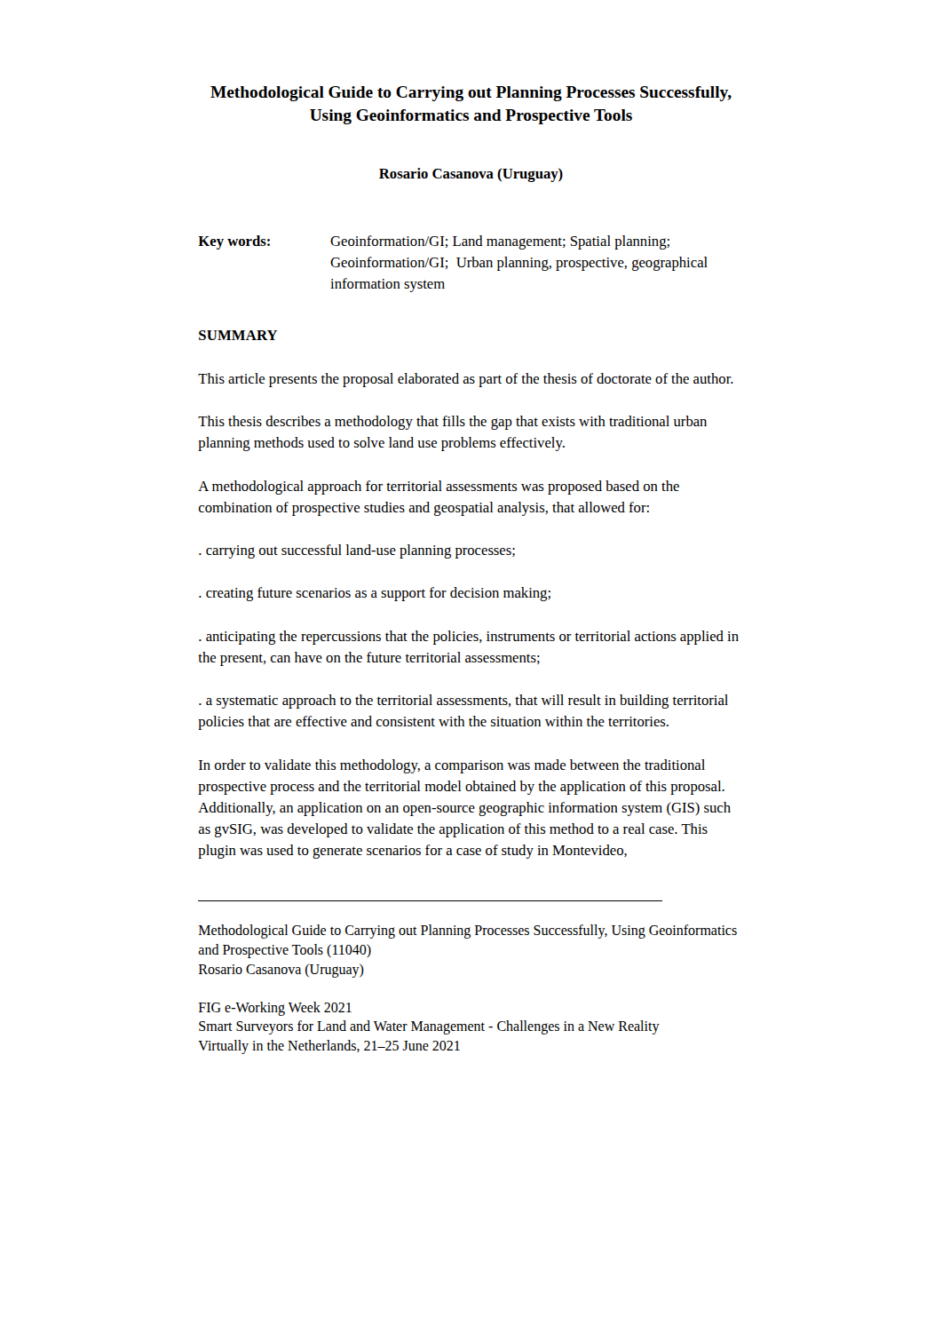Methodological Guide to Carrying out Planning Processes Successfully, Using Geoinformatics and Prospective Tools
Rosario Casanova (Uruguay)
Key words:
Geoinformation/GI; Land management; Spatial planning; Geoinformation/GI; Urban planning, prospective, geographical information system
SUMMARY
This article presents the proposal elaborated as part of the thesis of doctorate of the author.
This thesis describes a methodology that fills the gap that exists with traditional urban planning methods used to solve land use problems effectively.
A methodological approach for territorial assessments was proposed based on the combination of prospective studies and geospatial analysis, that allowed for:
. carrying out successful land-use planning processes;
. creating future scenarios as a support for decision making;
. anticipating the repercussions that the policies, instruments or territorial actions applied in the present, can have on the future territorial assessments;
. a systematic approach to the territorial assessments, that will result in building territorial policies that are effective and consistent with the situation within the territories.
In order to validate this methodology, a comparison was made between the traditional prospective process and the territorial model obtained by the application of this proposal. Additionally, an application on an open-source geographic information system (GIS) such as gvSIG, was developed to validate the application of this method to a real case. This plugin was used to generate scenarios for a case of study in Montevideo,
Methodological Guide to Carrying out Planning Processes Successfully, Using Geoinformatics and Prospective Tools (11040)
Rosario Casanova (Uruguay)
FIG e-Working Week 2021
Smart Surveyors for Land and Water Management - Challenges in a New Reality
Virtually in the Netherlands, 21–25 June 2021